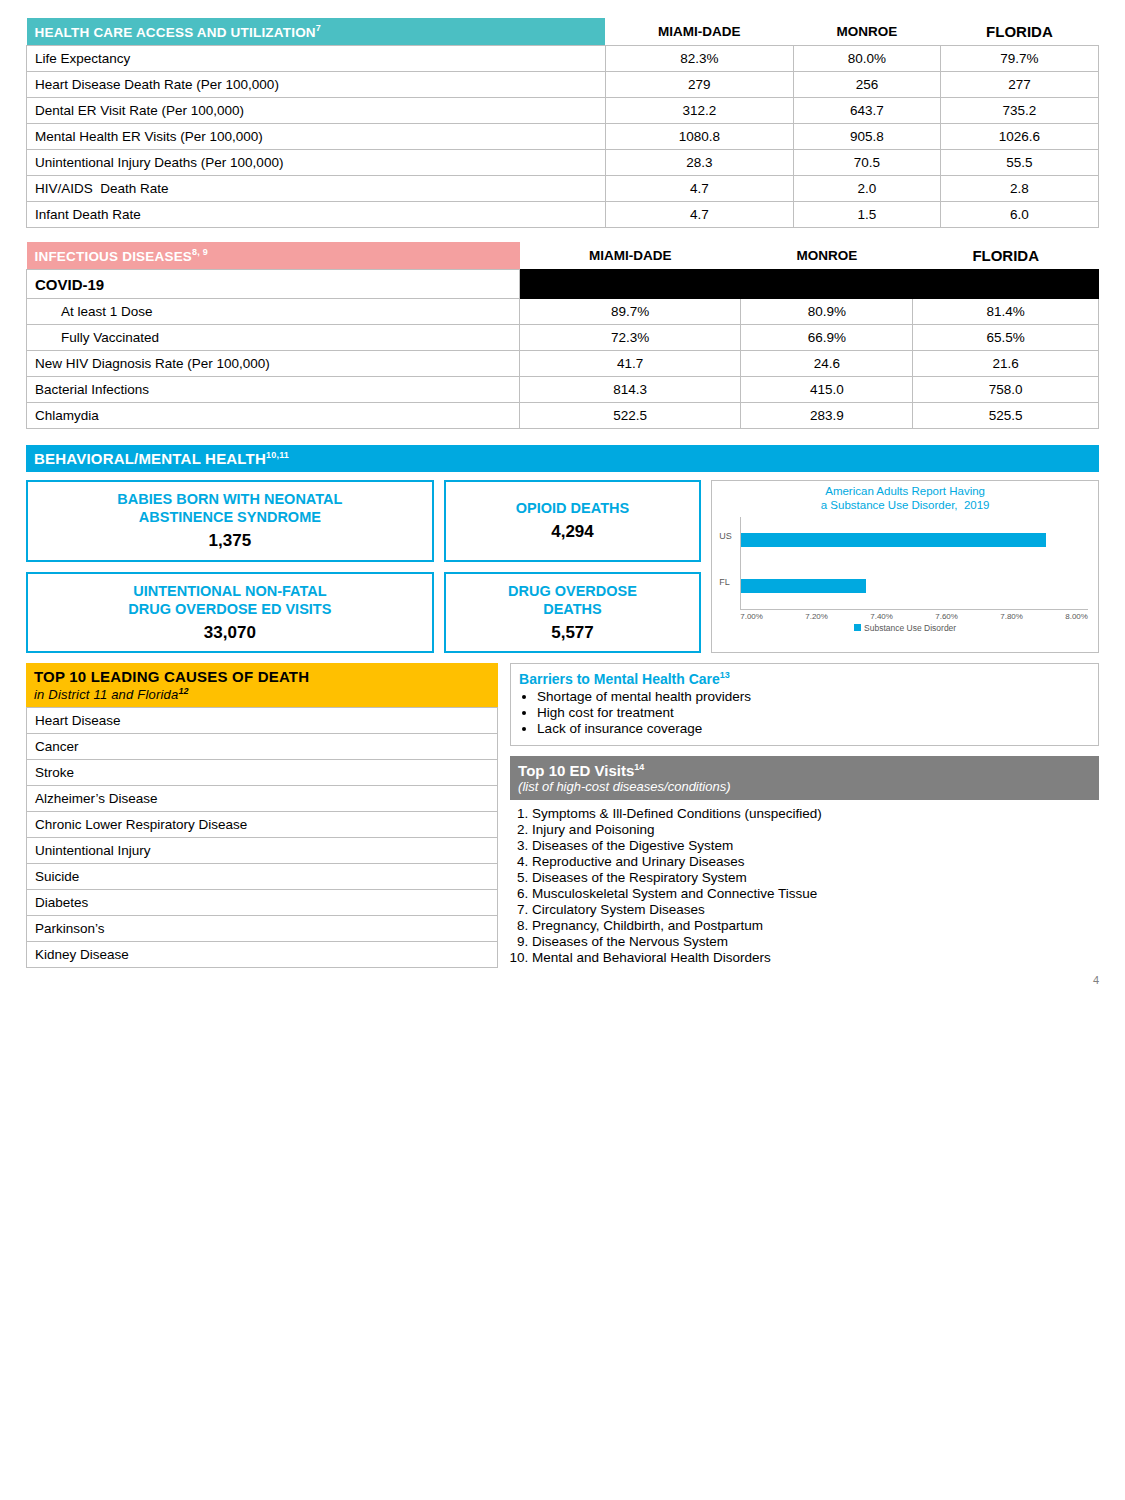| HEALTH CARE ACCESS AND UTILIZATION 7 | MIAMI-DADE | MONROE | FLORIDA |
| Life Expectancy | 82.3% | 80.0% | 79.7% |
| Heart Disease Death Rate (Per 100,000) | 279 | 256 | 277 |
| Dental ER Visit Rate (Per 100,000) | 312.2 | 643.7 | 735.2 |
| Mental Health ER Visits (Per 100,000) | 1080.8 | 905.8 | 1026.6 |
| Unintentional Injury Deaths (Per 100,000) | 28.3 | 70.5 | 55.5 |
| HIV/AIDS Death Rate | 4.7 | 2.0 | 2.8 |
| Infant Death Rate | 4.7 | 1.5 | 6.0 |
| INFECTIOUS DISEASES 8, 9 | MIAMI-DADE | MONROE | FLORIDA |
| COVID-19 | |
| At least 1 Dose | 89.7% | 80.9% | 81.4% |
| Fully Vaccinated | 72.3% | 66.9% | 65.5% |
| New HIV Diagnosis Rate (Per 100,000) | 41.7 | 24.6 | 21.6 |
| Bacterial Infections | 814.3 | 415.0 | 758.0 |
| Chlamydia | 522.5 | 283.9 | 525.5 |
BEHAVIORAL/MENTAL HEALTH10,11
BABIES BORN WITH NEONATAL
ABSTINENCE SYNDROME
1,375
UINTENTIONAL NON-FATAL
DRUG OVERDOSE ED VISITS
33,070
OPIOID DEATHS
4,294
DRUG OVERDOSE
DEATHS
5,577
American Adults Report Having
a Substance Use Disorder, 2019
US
FL
7.00% 7.20% 7.40% 7.60% 7.80% 8.00%
Substance Use Disorder
TOP 10 LEADING CAUSES OF DEATH
in District 11 and Florida12
| Heart Disease |
| Cancer |
| Stroke |
| Alzheimer’s Disease |
| Chronic Lower Respiratory Disease |
| Unintentional Injury |
| Suicide |
| Diabetes |
| Parkinson’s |
| Kidney Disease |
Barriers to Mental Health Care13
Shortage of mental health providers
High cost for treatment
Lack of insurance coverage
Top 10 ED Visits14
(list of high-cost diseases/conditions)
Symptoms & Ill-Defined Conditions (unspecified)
Injury and Poisoning
Diseases of the Digestive System
Reproductive and Urinary Diseases
Diseases of the Respiratory System
Musculoskeletal System and Connective Tissue
Circulatory System Diseases
Pregnancy, Childbirth, and Postpartum
Diseases of the Nervous System
Mental and Behavioral Health Disorders
4